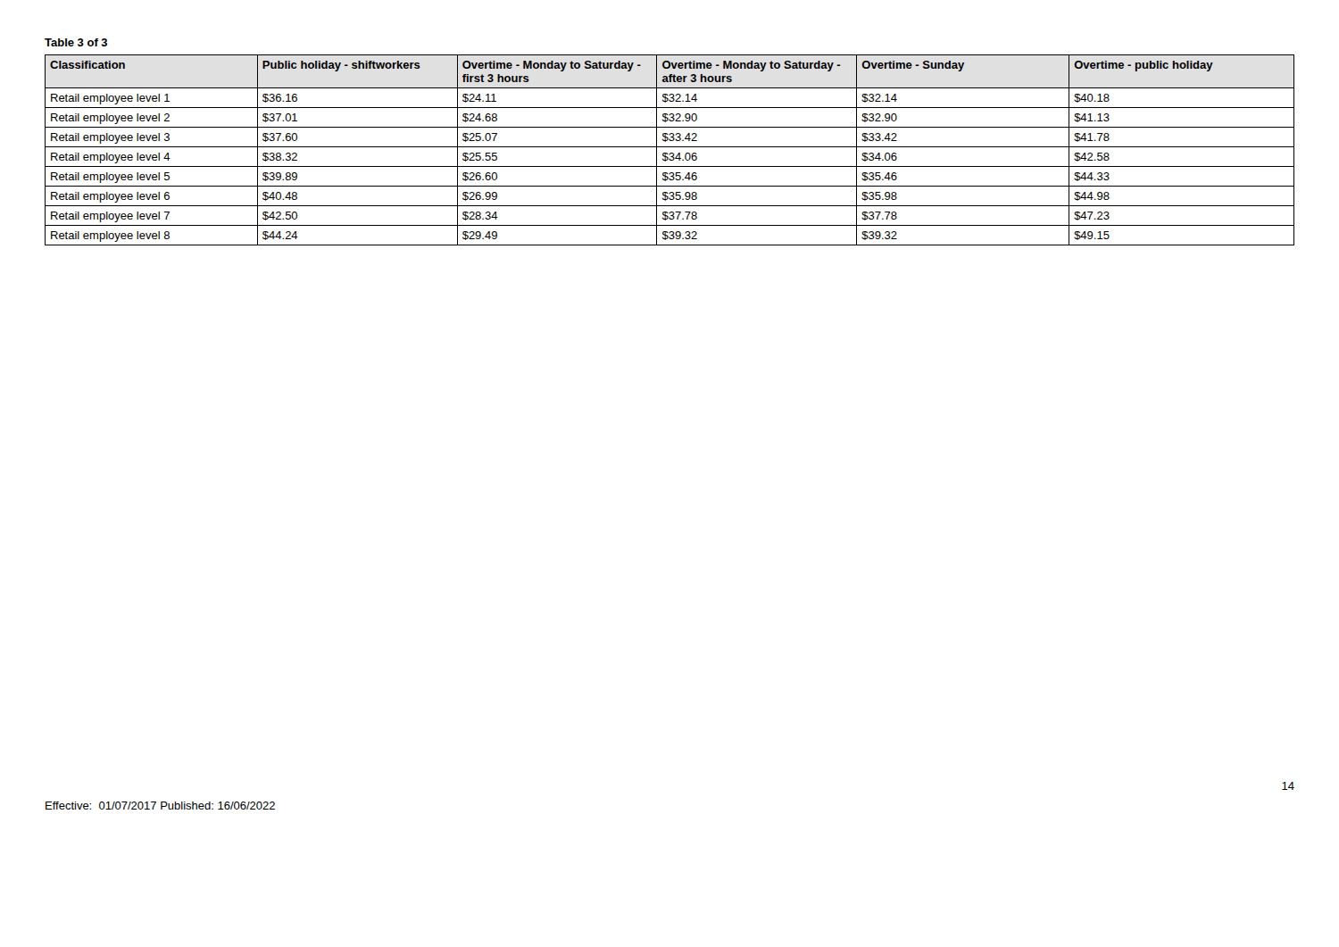Table 3 of 3
| Classification | Public holiday - shiftworkers | Overtime - Monday to Saturday - first 3 hours | Overtime - Monday to Saturday - after 3 hours | Overtime - Sunday | Overtime - public holiday |
| --- | --- | --- | --- | --- | --- |
| Retail employee level 1 | $36.16 | $24.11 | $32.14 | $32.14 | $40.18 |
| Retail employee level 2 | $37.01 | $24.68 | $32.90 | $32.90 | $41.13 |
| Retail employee level 3 | $37.60 | $25.07 | $33.42 | $33.42 | $41.78 |
| Retail employee level 4 | $38.32 | $25.55 | $34.06 | $34.06 | $42.58 |
| Retail employee level 5 | $39.89 | $26.60 | $35.46 | $35.46 | $44.33 |
| Retail employee level 6 | $40.48 | $26.99 | $35.98 | $35.98 | $44.98 |
| Retail employee level 7 | $42.50 | $28.34 | $37.78 | $37.78 | $47.23 |
| Retail employee level 8 | $44.24 | $29.49 | $39.32 | $39.32 | $49.15 |
14 Effective: 01/07/2017 Published: 16/06/2022